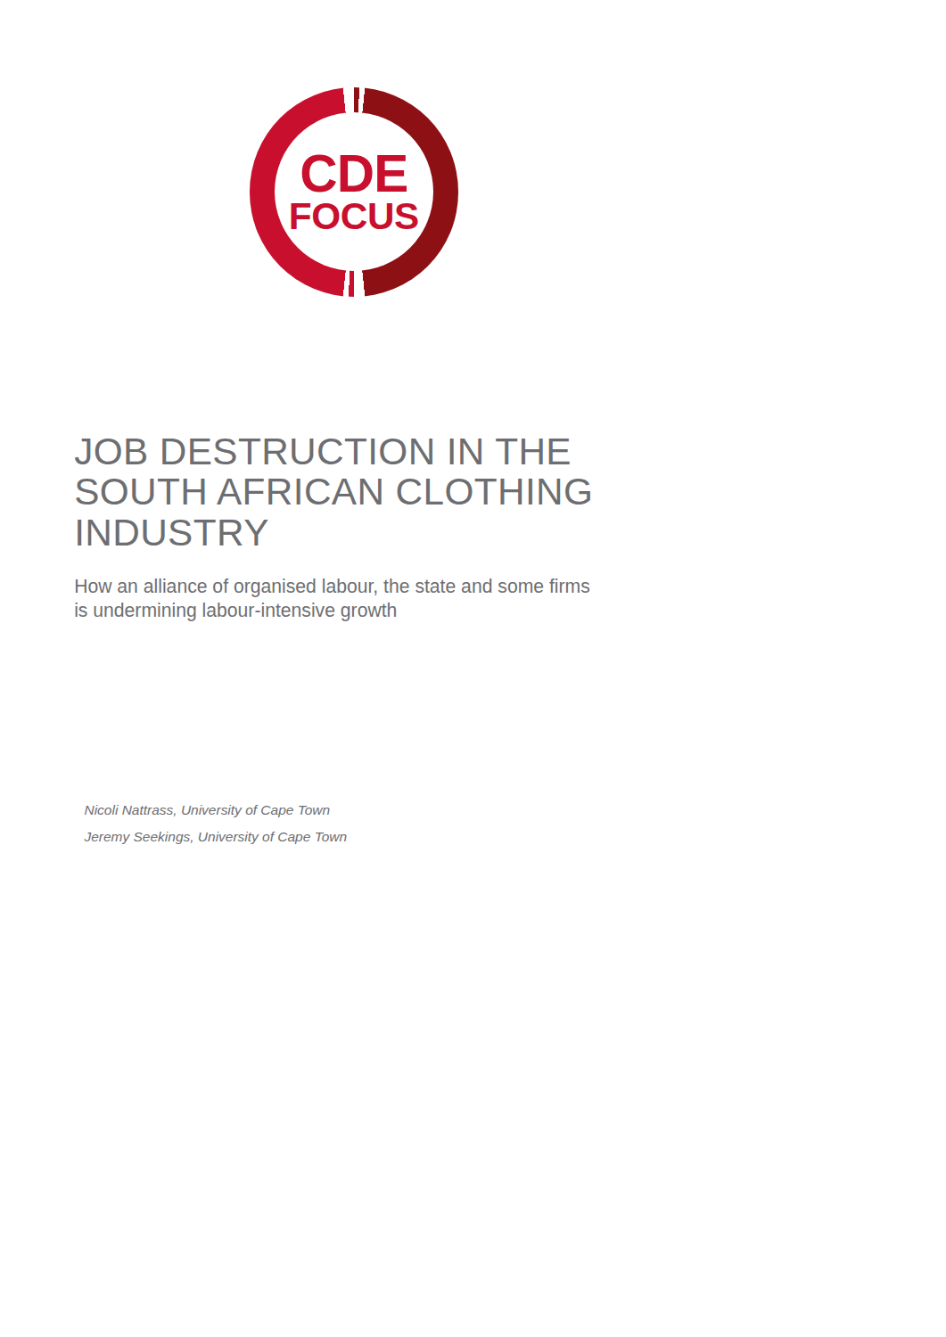CDE FOCUS
JOB DESTRUCTION IN THE SOUTH AFRICAN CLOTHING INDUSTRY
How an alliance of organised labour, the state and some firms is undermining labour-intensive growth
Nicoli Nattrass, University of Cape Town
Jeremy Seekings, University of Cape Town